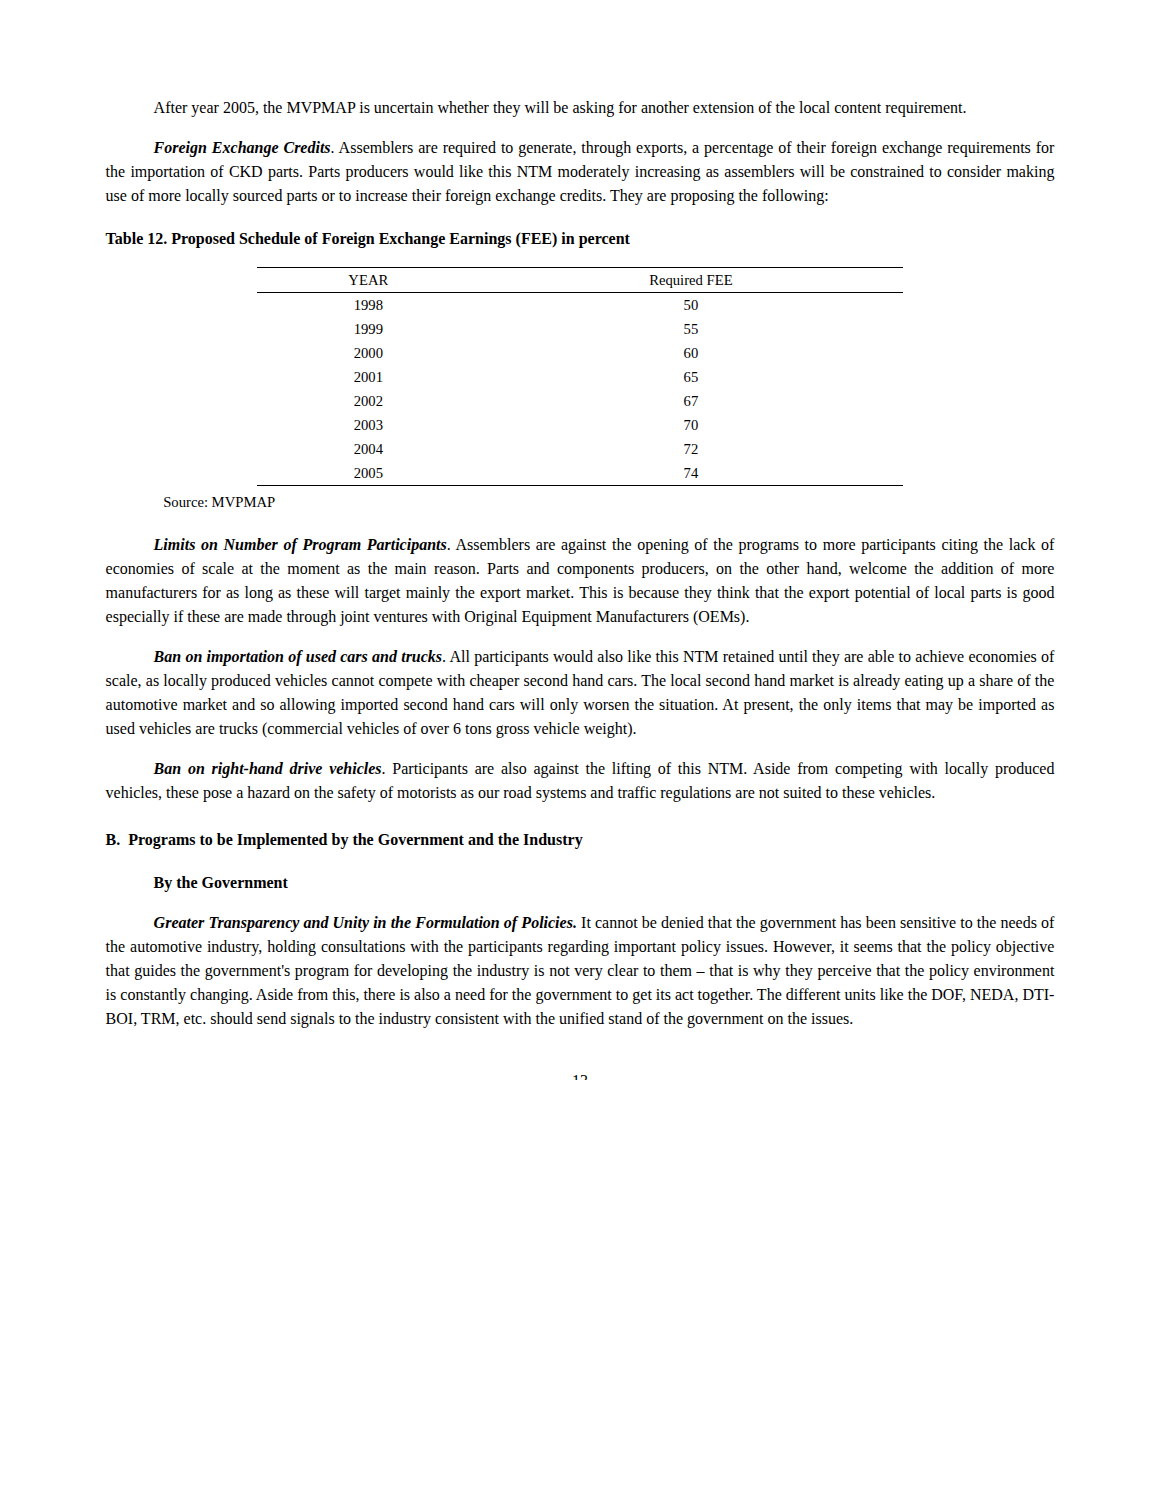After year 2005, the MVPMAP is uncertain whether they will be asking for another extension of the local content requirement.
Foreign Exchange Credits. Assemblers are required to generate, through exports, a percentage of their foreign exchange requirements for the importation of CKD parts. Parts producers would like this NTM moderately increasing as assemblers will be constrained to consider making use of more locally sourced parts or to increase their foreign exchange credits. They are proposing the following:
Table 12. Proposed Schedule of Foreign Exchange Earnings (FEE) in percent
| YEAR | Required FEE |
| --- | --- |
| 1998 | 50 |
| 1999 | 55 |
| 2000 | 60 |
| 2001 | 65 |
| 2002 | 67 |
| 2003 | 70 |
| 2004 | 72 |
| 2005 | 74 |
Source: MVPMAP
Limits on Number of Program Participants. Assemblers are against the opening of the programs to more participants citing the lack of economies of scale at the moment as the main reason. Parts and components producers, on the other hand, welcome the addition of more manufacturers for as long as these will target mainly the export market. This is because they think that the export potential of local parts is good especially if these are made through joint ventures with Original Equipment Manufacturers (OEMs).
Ban on importation of used cars and trucks. All participants would also like this NTM retained until they are able to achieve economies of scale, as locally produced vehicles cannot compete with cheaper second hand cars. The local second hand market is already eating up a share of the automotive market and so allowing imported second hand cars will only worsen the situation. At present, the only items that may be imported as used vehicles are trucks (commercial vehicles of over 6 tons gross vehicle weight).
Ban on right-hand drive vehicles. Participants are also against the lifting of this NTM. Aside from competing with locally produced vehicles, these pose a hazard on the safety of motorists as our road systems and traffic regulations are not suited to these vehicles.
B. Programs to be Implemented by the Government and the Industry
By the Government
Greater Transparency and Unity in the Formulation of Policies. It cannot be denied that the government has been sensitive to the needs of the automotive industry, holding consultations with the participants regarding important policy issues. However, it seems that the policy objective that guides the government's program for developing the industry is not very clear to them – that is why they perceive that the policy environment is constantly changing. Aside from this, there is also a need for the government to get its act together. The different units like the DOF, NEDA, DTI-BOI, TRM, etc. should send signals to the industry consistent with the unified stand of the government on the issues.
13